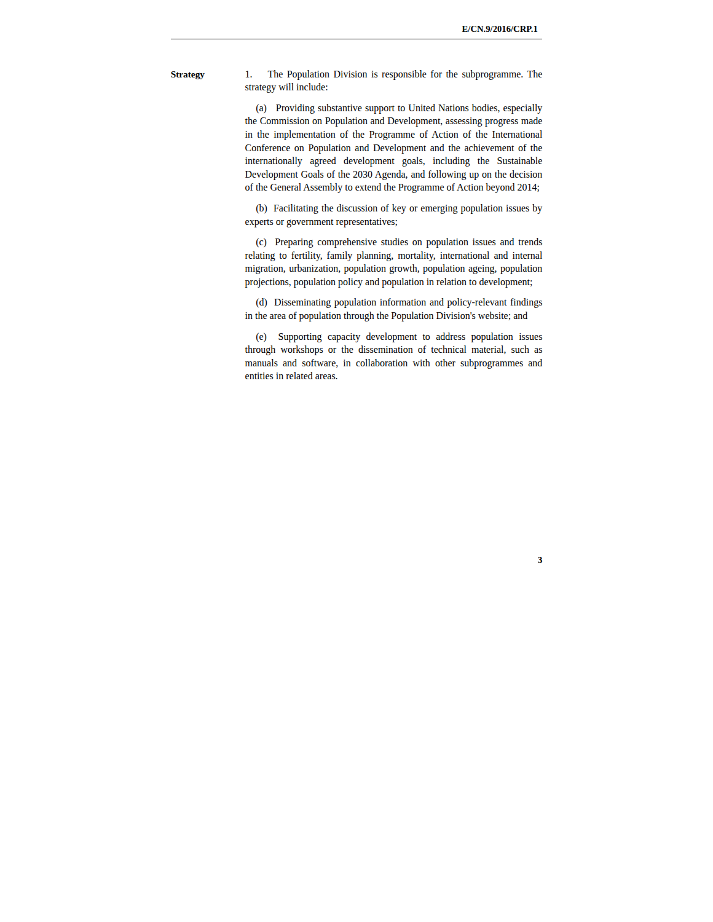E/CN.9/2016/CRP.1
Strategy
1. The Population Division is responsible for the subprogramme. The strategy will include:
(a) Providing substantive support to United Nations bodies, especially the Commission on Population and Development, assessing progress made in the implementation of the Programme of Action of the International Conference on Population and Development and the achievement of the internationally agreed development goals, including the Sustainable Development Goals of the 2030 Agenda, and following up on the decision of the General Assembly to extend the Programme of Action beyond 2014;
(b) Facilitating the discussion of key or emerging population issues by experts or government representatives;
(c) Preparing comprehensive studies on population issues and trends relating to fertility, family planning, mortality, international and internal migration, urbanization, population growth, population ageing, population projections, population policy and population in relation to development;
(d) Disseminating population information and policy-relevant findings in the area of population through the Population Division's website; and
(e) Supporting capacity development to address population issues through workshops or the dissemination of technical material, such as manuals and software, in collaboration with other subprogrammes and entities in related areas.
3